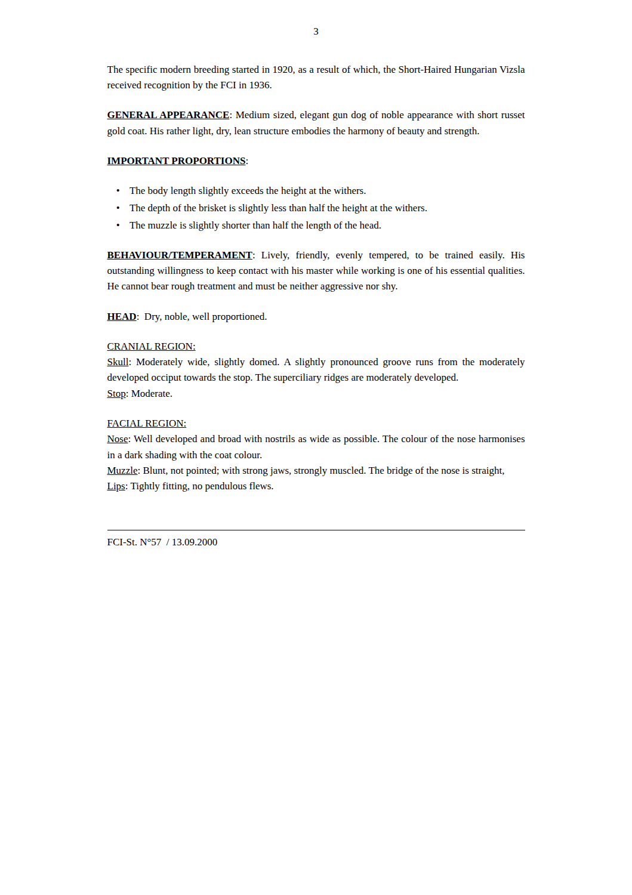3
The specific modern breeding started in 1920, as a result of which, the Short-Haired Hungarian Vizsla received recognition by the FCI in 1936.
GENERAL APPEARANCE
: Medium sized, elegant gun dog of noble appearance with short russet gold coat. His rather light, dry, lean structure embodies the harmony of beauty and strength.
IMPORTANT PROPORTIONS
:
The body length slightly exceeds the height at the withers.
The depth of the brisket is slightly less than half the height at the withers.
The muzzle is slightly shorter than half the length of the head.
BEHAVIOUR/TEMPERAMENT
: Lively, friendly, evenly tempered, to be trained easily. His outstanding willingness to keep contact with his master while working is one of his essential qualities. He cannot bear rough treatment and must be neither aggressive nor shy.
HEAD
: Dry, noble, well proportioned.
CRANIAL REGION:
Skull: Moderately wide, slightly domed. A slightly pronounced groove runs from the moderately developed occiput towards the stop. The superciliary ridges are moderately developed.
Stop: Moderate.
FACIAL REGION:
Nose: Well developed and broad with nostrils as wide as possible. The colour of the nose harmonises in a dark shading with the coat colour.
Muzzle: Blunt, not pointed; with strong jaws, strongly muscled. The bridge of the nose is straight,
Lips: Tightly fitting, no pendulous flews.
FCI-St. N°57 / 13.09.2000